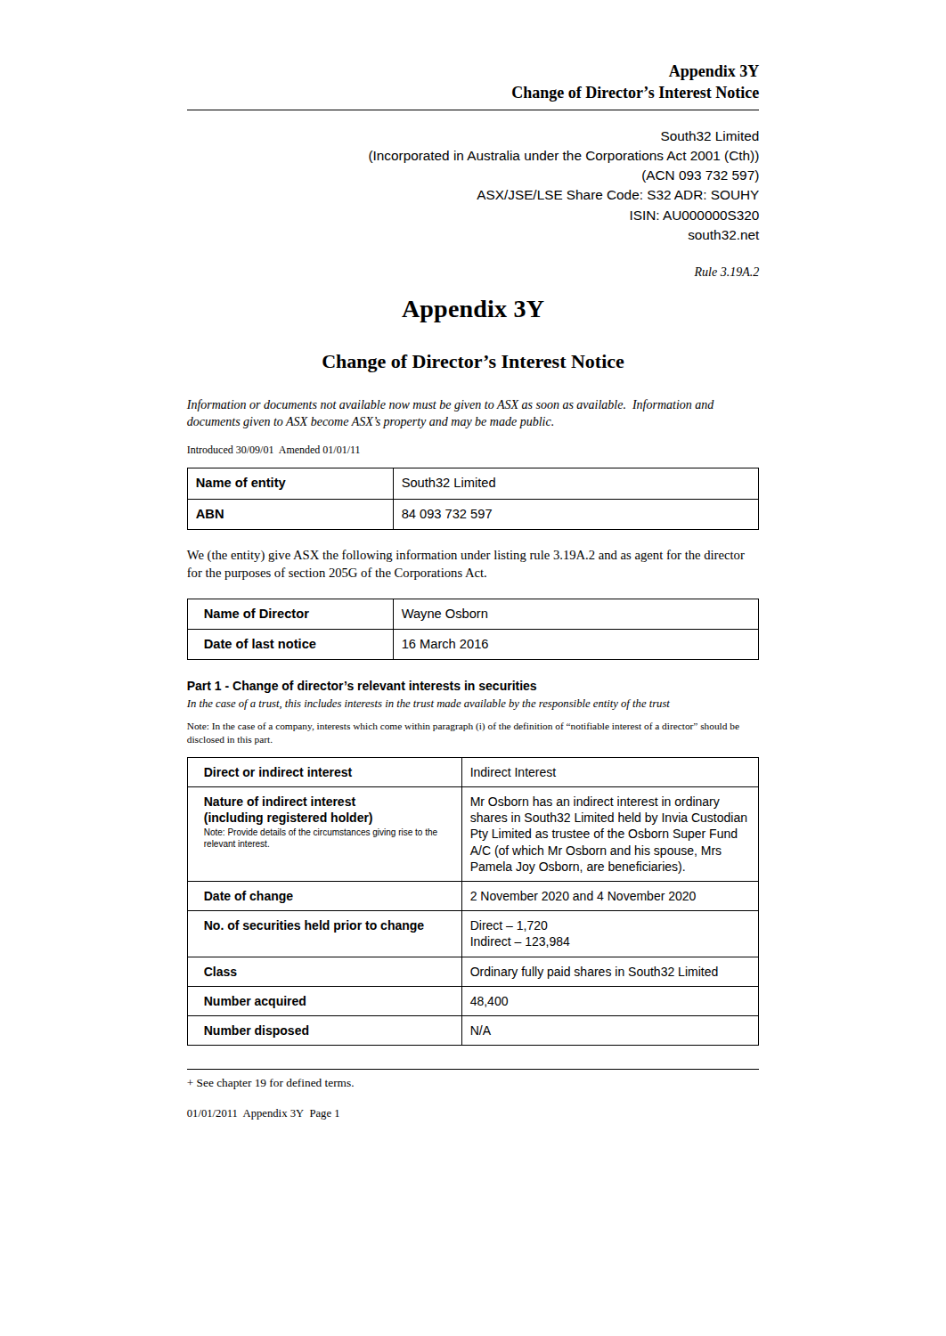Appendix 3Y
Change of Director’s Interest Notice
South32 Limited
(Incorporated in Australia under the Corporations Act 2001 (Cth))
(ACN 093 732 597)
ASX/JSE/LSE Share Code: S32 ADR: SOUHY
ISIN: AU000000S320
south32.net
Rule 3.19A.2
Appendix 3Y
Change of Director’s Interest Notice
Information or documents not available now must be given to ASX as soon as available. Information and documents given to ASX become ASX’s property and may be made public.
Introduced 30/09/01 Amended 01/01/11
| Name of entity | South32 Limited |
| ABN | 84 093 732 597 |
We (the entity) give ASX the following information under listing rule 3.19A.2 and as agent for the director for the purposes of section 205G of the Corporations Act.
| Name of Director | Wayne Osborn |
| Date of last notice | 16 March 2016 |
Part 1 - Change of director’s relevant interests in securities
In the case of a trust, this includes interests in the trust made available by the responsible entity of the trust
Note: In the case of a company, interests which come within paragraph (i) of the definition of “notifiable interest of a director” should be disclosed in this part.
| Direct or indirect interest | Indirect Interest |
| Nature of indirect interest (including registered holder) Note: Provide details of the circumstances giving rise to the relevant interest. | Mr Osborn has an indirect interest in ordinary shares in South32 Limited held by Invia Custodian Pty Limited as trustee of the Osborn Super Fund A/C (of which Mr Osborn and his spouse, Mrs Pamela Joy Osborn, are beneficiaries). |
| Date of change | 2 November 2020 and 4 November 2020 |
| No. of securities held prior to change | Direct – 1,720 Indirect – 123,984 |
| Class | Ordinary fully paid shares in South32 Limited |
| Number acquired | 48,400 |
| Number disposed | N/A |
+ See chapter 19 for defined terms.
01/01/2011 Appendix 3Y Page 1